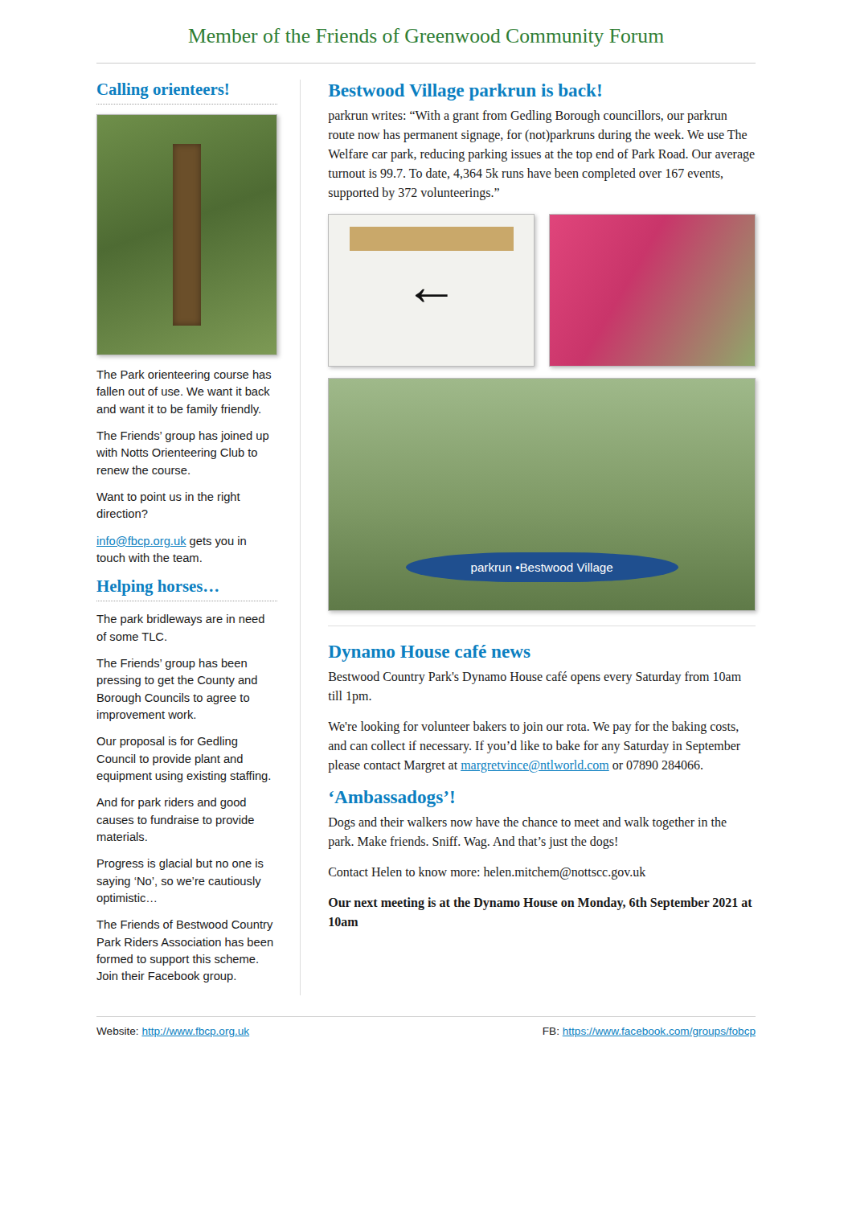Member of the Friends of Greenwood Community Forum
Calling orienteers!
The Park orienteering course has fallen out of use. We want it back and want it to be family friendly.
The Friends’ group has joined up with Notts Orienteering Club to renew the course.
Want to point us in the right direction?
info@fbcp.org.uk gets you in touch with the team.
Helping horses…
The park bridleways are in need of some TLC.
The Friends’ group has been pressing to get the County and Borough Councils to agree to improvement work.
Our proposal is for Gedling Council to provide plant and equipment using existing staffing.
And for park riders and good causes to fundraise to provide materials.
Progress is glacial but no one is saying ‘No’, so we’re cautiously optimistic…
The Friends of Bestwood Country Park Riders Association has been formed to support this scheme. Join their Facebook group.
Bestwood Village parkrun is back!
parkrun writes: “With a grant from Gedling Borough councillors, our parkrun route now has permanent signage, for (not)parkruns during the week. We use The Welfare car park, reducing parking issues at the top end of Park Road. Our average turnout is 99.7. To date, 4,364 5k runs have been completed over 167 events, supported by 372 volunteerings.”
Dynamo House café news
Bestwood Country Park's Dynamo House café opens every Saturday from 10am till 1pm.
We're looking for volunteer bakers to join our rota. We pay for the baking costs, and can collect if necessary. If you’d like to bake for any Saturday in September please contact Margret at margretvince@ntlworld.com or 07890 284066.
‘Ambassadogs’!
Dogs and their walkers now have the chance to meet and walk together in the park. Make friends. Sniff. Wag. And that’s just the dogs!
Contact Helen to know more: helen.mitchem@nottscc.gov.uk
Our next meeting is at the Dynamo House on Monday, 6th September 2021 at 10am
Website: http://www.fbcp.org.uk
FB: https://www.facebook.com/groups/fobcp